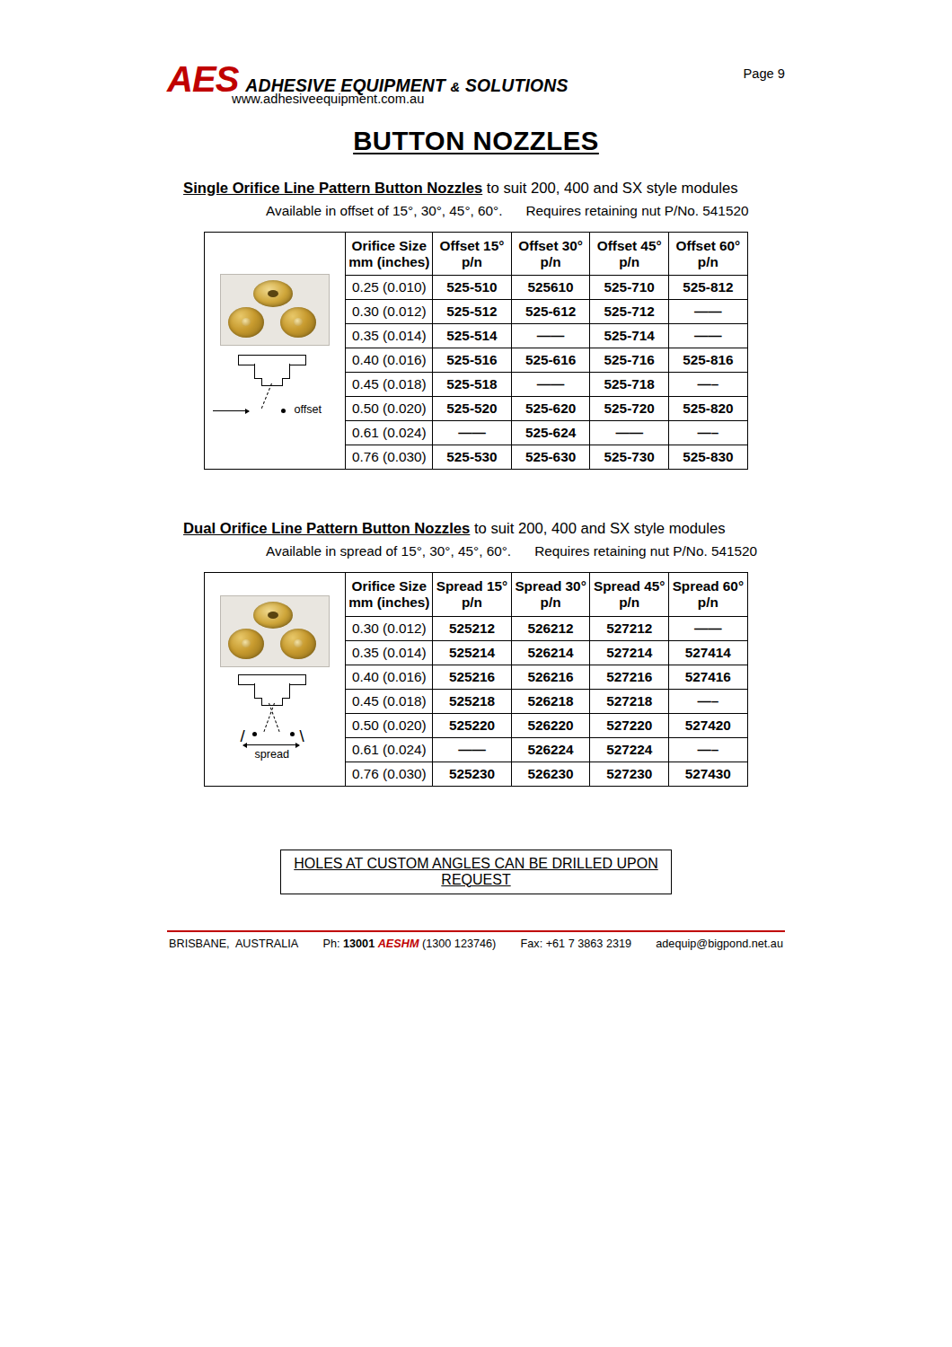AES ADHESIVE EQUIPMENT & SOLUTIONS
Page 9
www.adhesiveequipment.com.au
BUTTON NOZZLES
Single Orifice Line Pattern Button Nozzles to suit 200, 400 and SX style modules
Available in offset of 15°, 30°, 45°, 60°. Requires retaining nut P/No. 541520
| offset | Orifice Size mm (inches) | Offset 15° p/n | Offset 30° p/n | Offset 45° p/n | Offset 60° p/n |
| 0.25 (0.010) | 525-510 | 525610 | 525-710 | 525-812 |
| 0.30 (0.012) | 525-512 | 525-612 | 525-712 | —— |
| 0.35 (0.014) | 525-514 | —— | 525-714 | —— |
| 0.40 (0.016) | 525-516 | 525-616 | 525-716 | 525-816 |
| 0.45 (0.018) | 525-518 | —— | 525-718 | —– |
| 0.50 (0.020) | 525-520 | 525-620 | 525-720 | 525-820 |
| 0.61 (0.024) | —— | 525-624 | —— | —– |
| 0.76 (0.030) | 525-530 | 525-630 | 525-730 | 525-830 |
Dual Orifice Line Pattern Button Nozzles to suit 200, 400 and SX style modules
Available in spread of 15°, 30°, 45°, 60°. Requires retaining nut P/No. 541520
| / \ spread | Orifice Size mm (inches) | Spread 15° p/n | Spread 30° p/n | Spread 45° p/n | Spread 60° p/n |
| 0.30 (0.012) | 525212 | 526212 | 527212 | —— |
| 0.35 (0.014) | 525214 | 526214 | 527214 | 527414 |
| 0.40 (0.016) | 525216 | 526216 | 527216 | 527416 |
| 0.45 (0.018) | 525218 | 526218 | 527218 | —– |
| 0.50 (0.020) | 525220 | 526220 | 527220 | 527420 |
| 0.61 (0.024) | —— | 526224 | 527224 | —– |
| 0.76 (0.030) | 525230 | 526230 | 527230 | 527430 |
HOLES AT CUSTOM ANGLES CAN BE DRILLED UPON REQUEST
BRISBANE, AUSTRALIA
Ph: 13001 AESHM (1300 123746)
Fax: +61 7 3863 2319
adequip@bigpond.net.au